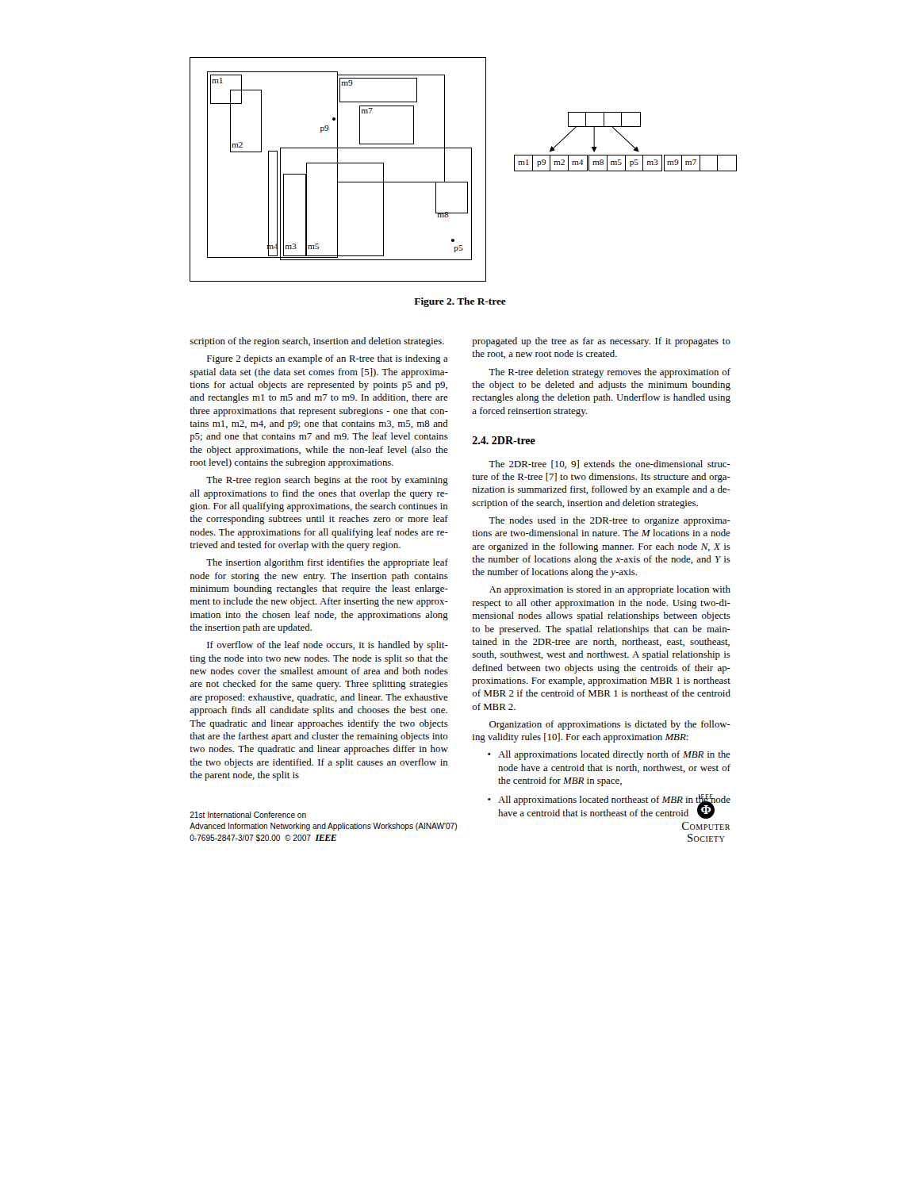m1
m2
m4
p9
m3
m5
m8
p5
m9
m7
m1
p9
m2
m4
m8
m5
p5
m3
m9
m7
Figure 2. The R-tree
scription of the region search, insertion and deletion strategies.
Figure 2 depicts an example of an R-tree that is indexing a spatial data set (the data set comes from [5]). The approximations for actual objects are represented by points p5 and p9, and rectangles m1 to m5 and m7 to m9. In addition, there are three approximations that represent subregions - one that contains m1, m2, m4, and p9; one that contains m3, m5, m8 and p5; and one that contains m7 and m9. The leaf level contains the object approximations, while the non-leaf level (also the root level) contains the subregion approximations.
The R-tree region search begins at the root by examining all approximations to find the ones that overlap the query region. For all qualifying approximations, the search continues in the corresponding subtrees until it reaches zero or more leaf nodes. The approximations for all qualifying leaf nodes are retrieved and tested for overlap with the query region.
The insertion algorithm first identifies the appropriate leaf node for storing the new entry. The insertion path contains minimum bounding rectangles that require the least enlargement to include the new object. After inserting the new approximation into the chosen leaf node, the approximations along the insertion path are updated.
If overflow of the leaf node occurs, it is handled by splitting the node into two new nodes. The node is split so that the new nodes cover the smallest amount of area and both nodes are not checked for the same query. Three splitting strategies are proposed: exhaustive, quadratic, and linear. The exhaustive approach finds all candidate splits and chooses the best one. The quadratic and linear approaches identify the two objects that are the farthest apart and cluster the remaining objects into two nodes. The quadratic and linear approaches differ in how the two objects are identified. If a split causes an overflow in the parent node, the split is
propagated up the tree as far as necessary. If it propagates to the root, a new root node is created.
The R-tree deletion strategy removes the approximation of the object to be deleted and adjusts the minimum bounding rectangles along the deletion path. Underflow is handled using a forced reinsertion strategy.
2.4. 2DR-tree
The 2DR-tree [10, 9] extends the one-dimensional structure of the R-tree [7] to two dimensions. Its structure and organization is summarized first, followed by an example and a description of the search, insertion and deletion strategies.
The nodes used in the 2DR-tree to organize approximations are two-dimensional in nature. The M locations in a node are organized in the following manner. For each node N, X is the number of locations along the x-axis of the node, and Y is the number of locations along the y-axis.
An approximation is stored in an appropriate location with respect to all other approximation in the node. Using two-dimensional nodes allows spatial relationships between objects to be preserved. The spatial relationships that can be maintained in the 2DR-tree are north, northeast, east, southeast, south, southwest, west and northwest. A spatial relationship is defined between two objects using the centroids of their approximations. For example, approximation MBR 1 is northeast of MBR 2 if the centroid of MBR 1 is northeast of the centroid of MBR 2.
Organization of approximations is dictated by the following validity rules [10]. For each approximation MBR:
All approximations located directly north of MBR in the node have a centroid that is north, northwest, or west of the centroid for MBR in space,
All approximations located northeast of MBR in the node have a centroid that is northeast of the centroid
21st International Conference on
Advanced Information Networking and Applications Workshops (AINAW'07)
0-7695-2847-3/07 $20.00 © 2007 IEEE
IEEE
Φ
Computer
Society